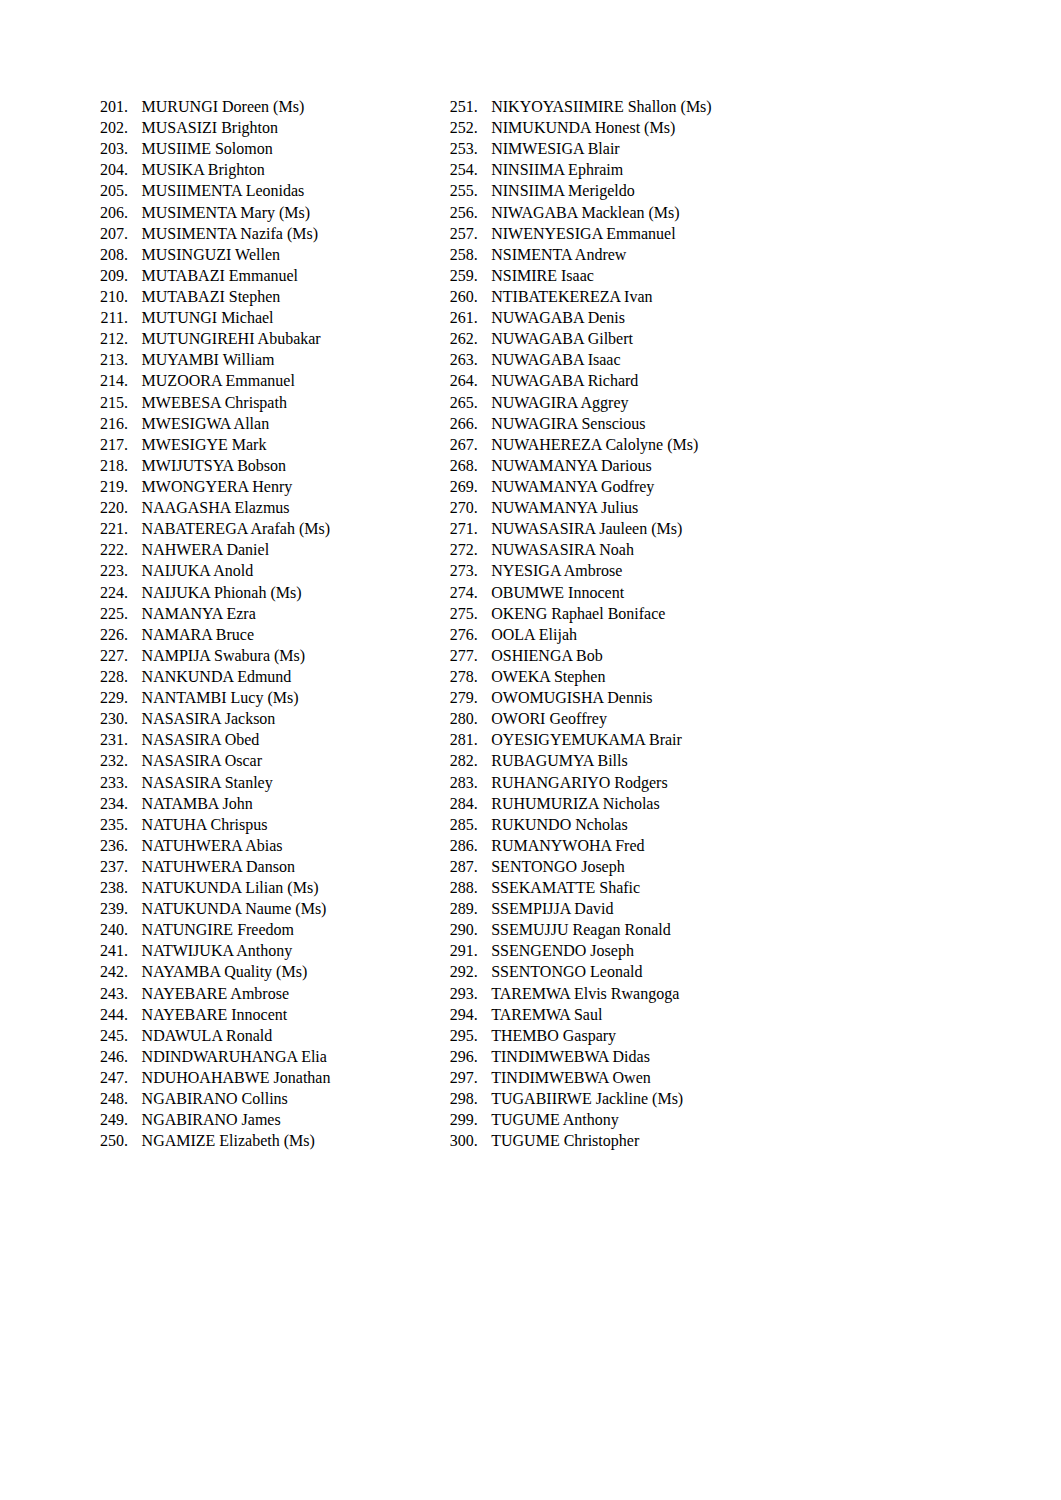201. MURUNGI Doreen (Ms)
202. MUSASIZI Brighton
203. MUSIIME Solomon
204. MUSIKA Brighton
205. MUSIIMENTA Leonidas
206. MUSIMENTA Mary (Ms)
207. MUSIMENTA Nazifa (Ms)
208. MUSINGUZI Wellen
209. MUTABAZI Emmanuel
210. MUTABAZI Stephen
211. MUTUNGI Michael
212. MUTUNGIREHI Abubakar
213. MUYAMBI William
214. MUZOORA Emmanuel
215. MWEBESA Chrispath
216. MWESIGWA Allan
217. MWESIGYE Mark
218. MWIJUTSYA Bobson
219. MWONGYERA Henry
220. NAAGASHA Elazmus
221. NABATEREGA Arafah (Ms)
222. NAHWERA Daniel
223. NAIJUKA Anold
224. NAIJUKA Phionah (Ms)
225. NAMANYA Ezra
226. NAMARA Bruce
227. NAMPIJA Swabura (Ms)
228. NANKUNDA Edmund
229. NANTAMBI Lucy (Ms)
230. NASASIRA Jackson
231. NASASIRA Obed
232. NASASIRA Oscar
233. NASASIRA Stanley
234. NATAMBA John
235. NATUHA Chrispus
236. NATUHWERA Abias
237. NATUHWERA Danson
238. NATUKUNDA Lilian (Ms)
239. NATUKUNDA Naume (Ms)
240. NATUNGIRE Freedom
241. NATWIJUKA Anthony
242. NAYAMBA Quality (Ms)
243. NAYEBARE Ambrose
244. NAYEBARE Innocent
245. NDAWULA Ronald
246. NDINDWARUHANGA Elia
247. NDUHOAHABWE Jonathan
248. NGABIRANO Collins
249. NGABIRANO James
250. NGAMIZE Elizabeth (Ms)
251. NIKYOYASIIMIRE Shallon (Ms)
252. NIMUKUNDA Honest (Ms)
253. NIMWESIGA Blair
254. NINSIIMA Ephraim
255. NINSIIMA Merigeldo
256. NIWAGABA Macklean (Ms)
257. NIWENYESIGA Emmanuel
258. NSIMENTA Andrew
259. NSIMIRE Isaac
260. NTIBATEKEREZA Ivan
261. NUWAGABA Denis
262. NUWAGABA Gilbert
263. NUWAGABA Isaac
264. NUWAGABA Richard
265. NUWAGIRA Aggrey
266. NUWAGIRA Senscious
267. NUWAHEREZA Calolyne (Ms)
268. NUWAMANYA Darious
269. NUWAMANYA Godfrey
270. NUWAMANYA Julius
271. NUWASASIRA Jauleen (Ms)
272. NUWASASIRA Noah
273. NYESIGA Ambrose
274. OBUMWE Innocent
275. OKENG Raphael Boniface
276. OOLA Elijah
277. OSHIENGA Bob
278. OWEKA Stephen
279. OWOMUGISHA Dennis
280. OWORI Geoffrey
281. OYESIGYEMUKAMA Brair
282. RUBAGUMYA Bills
283. RUHANGARIYO Rodgers
284. RUHUMURIZA Nicholas
285. RUKUNDO Ncholas
286. RUMANYWOHA Fred
287. SENTONGO Joseph
288. SSEKAMATTE Shafic
289. SSEMPIJJA David
290. SSEMUJJU Reagan Ronald
291. SSENGENDO Joseph
292. SSENTONGO Leonald
293. TAREMWA Elvis Rwangoga
294. TAREMWA Saul
295. THEMBO Gaspary
296. TINDIMWEBWA Didas
297. TINDIMWEBWA Owen
298. TUGABIIRWE Jackline (Ms)
299. TUGUME Anthony
300. TUGUME Christopher